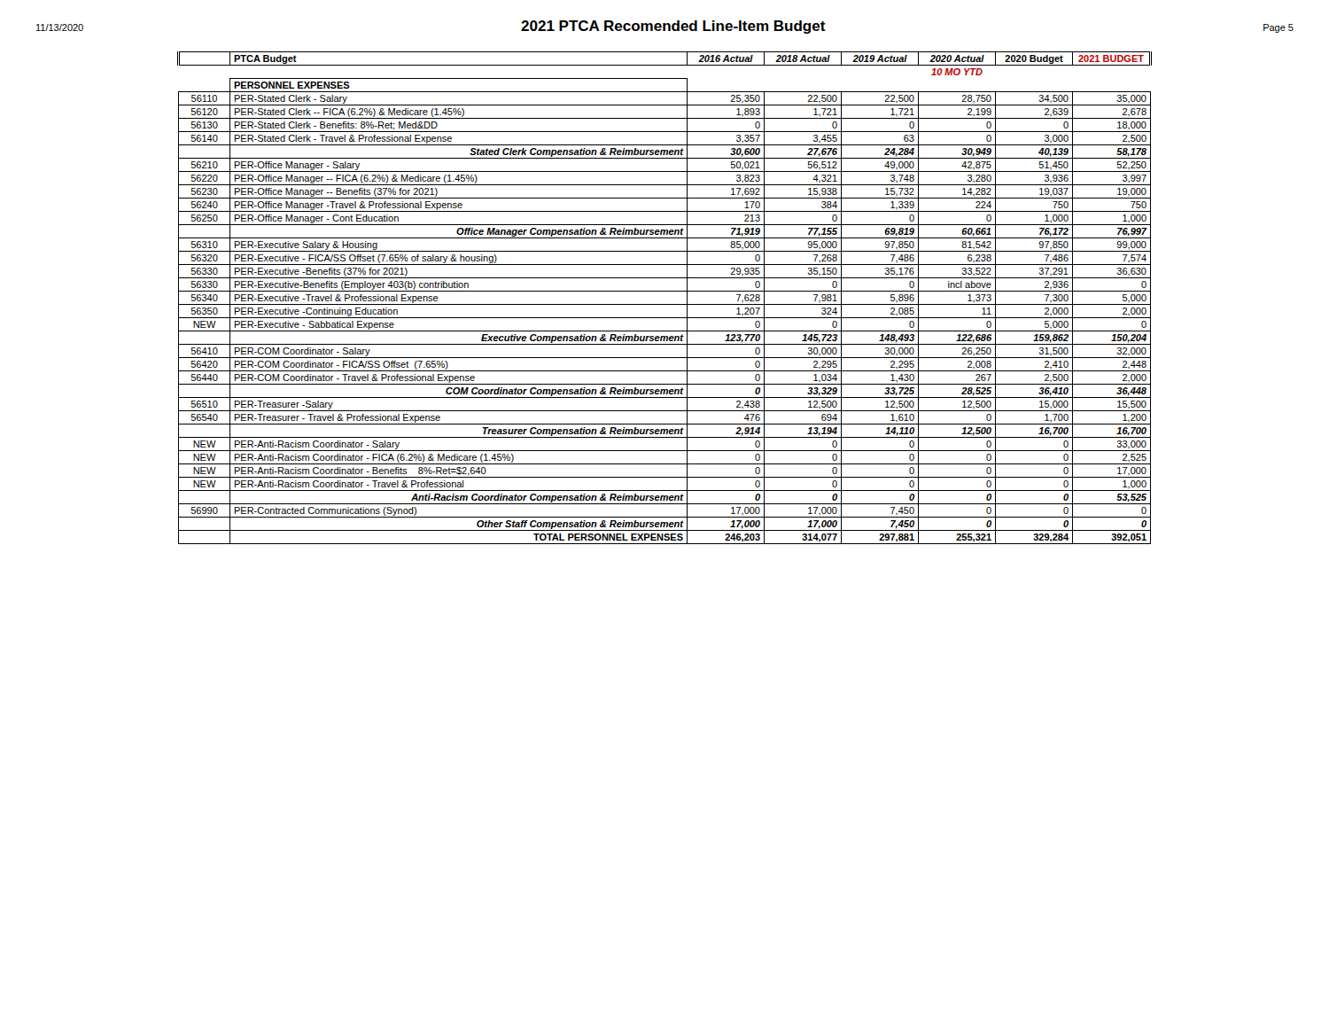11/13/2020
2021 PTCA Recomended Line-Item Budget
Page 5
| | PTCA Budget | 2016 Actual | 2018 Actual | 2019 Actual | 2020 Actual | 2020 Budget | 2021 BUDGET |
| --- | --- | --- | --- | --- | --- | --- | --- |
| | | | | | 10 MO YTD | | |
| | PERSONNEL EXPENSES | | | | | | |
| 56110 | PER-Stated Clerk - Salary | 25,350 | 22,500 | 22,500 | 28,750 | 34,500 | 35,000 |
| 56120 | PER-Stated Clerk -- FICA (6.2%) & Medicare (1.45%) | 1,893 | 1,721 | 1,721 | 2,199 | 2,639 | 2,678 |
| 56130 | PER-Stated Clerk - Benefits: 8%-Ret; Med&DD | 0 | 0 | 0 | 0 | 0 | 18,000 |
| 56140 | PER-Stated Clerk - Travel & Professional Expense | 3,357 | 3,455 | 63 | 0 | 3,000 | 2,500 |
| | Stated Clerk Compensation & Reimbursement | 30,600 | 27,676 | 24,284 | 30,949 | 40,139 | 58,178 |
| 56210 | PER-Office Manager - Salary | 50,021 | 56,512 | 49,000 | 42,875 | 51,450 | 52,250 |
| 56220 | PER-Office Manager -- FICA (6.2%) & Medicare (1.45%) | 3,823 | 4,321 | 3,748 | 3,280 | 3,936 | 3,997 |
| 56230 | PER-Office Manager -- Benefits (37% for 2021) | 17,692 | 15,938 | 15,732 | 14,282 | 19,037 | 19,000 |
| 56240 | PER-Office Manager -Travel & Professional Expense | 170 | 384 | 1,339 | 224 | 750 | 750 |
| 56250 | PER-Office Manager - Cont Education | 213 | 0 | 0 | 0 | 1,000 | 1,000 |
| | Office Manager Compensation & Reimbursement | 71,919 | 77,155 | 69,819 | 60,661 | 76,172 | 76,997 |
| 56310 | PER-Executive Salary & Housing | 85,000 | 95,000 | 97,850 | 81,542 | 97,850 | 99,000 |
| 56320 | PER-Executive - FICA/SS Offset (7.65% of salary & housing) | 0 | 7,268 | 7,486 | 6,238 | 7,486 | 7,574 |
| 56330 | PER-Executive -Benefits (37% for 2021) | 29,935 | 35,150 | 35,176 | 33,522 | 37,291 | 36,630 |
| 56330 | PER-Executive-Benefits (Employer 403(b) contribution | 0 | 0 | 0 | incl above | 2,936 | 0 |
| 56340 | PER-Executive -Travel & Professional Expense | 7,628 | 7,981 | 5,896 | 1,373 | 7,300 | 5,000 |
| 56350 | PER-Executive -Continuing Education | 1,207 | 324 | 2,085 | 11 | 2,000 | 2,000 |
| NEW | PER-Executive - Sabbatical Expense | 0 | 0 | 0 | 0 | 5,000 | 0 |
| | Executive Compensation & Reimbursement | 123,770 | 145,723 | 148,493 | 122,686 | 159,862 | 150,204 |
| 56410 | PER-COM Coordinator - Salary | 0 | 30,000 | 30,000 | 26,250 | 31,500 | 32,000 |
| 56420 | PER-COM Coordinator - FICA/SS Offset (7.65%) | 0 | 2,295 | 2,295 | 2,008 | 2,410 | 2,448 |
| 56440 | PER-COM Coordinator - Travel & Professional Expense | 0 | 1,034 | 1,430 | 267 | 2,500 | 2,000 |
| | COM Coordinator Compensation & Reimbursement | 0 | 33,329 | 33,725 | 28,525 | 36,410 | 36,448 |
| 56510 | PER-Treasurer -Salary | 2,438 | 12,500 | 12,500 | 12,500 | 15,000 | 15,500 |
| 56540 | PER-Treasurer - Travel & Professional Expense | 476 | 694 | 1,610 | 0 | 1,700 | 1,200 |
| | Treasurer Compensation & Reimbursement | 2,914 | 13,194 | 14,110 | 12,500 | 16,700 | 16,700 |
| NEW | PER-Anti-Racism Coordinator - Salary | 0 | 0 | 0 | 0 | 0 | 33,000 |
| NEW | PER-Anti-Racism Coordinator - FICA (6.2%) & Medicare (1.45%) | 0 | 0 | 0 | 0 | 0 | 2,525 |
| NEW | PER-Anti-Racism Coordinator - Benefits 8%-Ret=$2,640 | 0 | 0 | 0 | 0 | 0 | 17,000 |
| NEW | PER-Anti-Racism Coordinator - Travel & Professional | 0 | 0 | 0 | 0 | 0 | 1,000 |
| | Anti-Racism Coordinator Compensation & Reimbursement | 0 | 0 | 0 | 0 | 0 | 53,525 |
| 56990 | PER-Contracted Communications (Synod) | 17,000 | 17,000 | 7,450 | 0 | 0 | 0 |
| | Other Staff Compensation & Reimbursement | 17,000 | 17,000 | 7,450 | 0 | 0 | 0 |
| | TOTAL PERSONNEL EXPENSES | 246,203 | 314,077 | 297,881 | 255,321 | 329,284 | 392,051 |